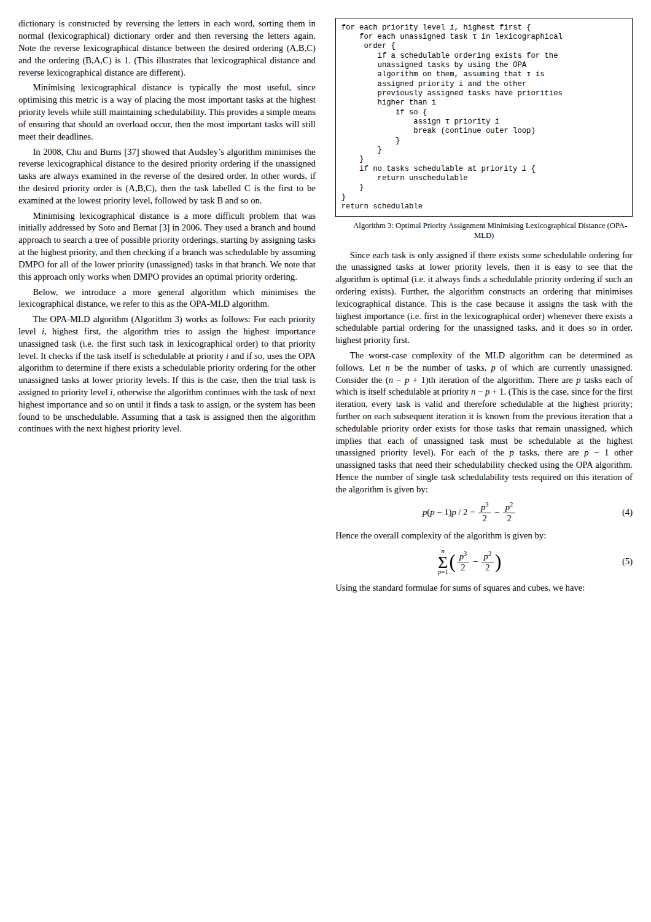dictionary is constructed by reversing the letters in each word, sorting them in normal (lexicographical) dictionary order and then reversing the letters again. Note the reverse lexicographical distance between the desired ordering (A,B,C) and the ordering (B,A,C) is 1. (This illustrates that lexicographical distance and reverse lexicographical distance are different).
Minimising lexicographical distance is typically the most useful, since optimising this metric is a way of placing the most important tasks at the highest priority levels while still maintaining schedulability. This provides a simple means of ensuring that should an overload occur, then the most important tasks will still meet their deadlines.
In 2008, Chu and Burns [37] showed that Audsley’s algorithm minimises the reverse lexicographical distance to the desired priority ordering if the unassigned tasks are always examined in the reverse of the desired order. In other words, if the desired priority order is (A,B,C), then the task labelled C is the first to be examined at the lowest priority level, followed by task B and so on.
Minimising lexicographical distance is a more difficult problem that was initially addressed by Soto and Bernat [3] in 2006. They used a branch and bound approach to search a tree of possible priority orderings, starting by assigning tasks at the highest priority, and then checking if a branch was schedulable by assuming DMPO for all of the lower priority (unassigned) tasks in that branch. We note that this approach only works when DMPO provides an optimal priority ordering.
Below, we introduce a more general algorithm which minimises the lexicographical distance, we refer to this as the OPA-MLD algorithm.
The OPA-MLD algorithm (Algorithm 3) works as follows: For each priority level i, highest first, the algorithm tries to assign the highest importance unassigned task (i.e. the first such task in lexicographical order) to that priority level. It checks if the task itself is schedulable at priority i and if so, uses the OPA algorithm to determine if there exists a schedulable priority ordering for the other unassigned tasks at lower priority levels. If this is the case, then the trial task is assigned to priority level i, otherwise the algorithm continues with the task of next highest importance and so on until it finds a task to assign, or the system has been found to be unschedulable. Assuming that a task is assigned then the algorithm continues with the next highest priority level.
for each priority level i, highest first { for each unassigned task τ in lexicographical order { if a schedulable ordering exists for the unassigned tasks by using the OPA algorithm on them, assuming that τ is assigned priority i and the other previously assigned tasks have priorities higher than i if so { assign τ priority i break (continue outer loop) } } } if no tasks schedulable at priority i { return unschedulable } } return schedulable
Algorithm 3: Optimal Priority Assignment Minimising Lexicographical Distance (OPA-MLD)
Since each task is only assigned if there exists some schedulable ordering for the unassigned tasks at lower priority levels, then it is easy to see that the algorithm is optimal (i.e. it always finds a schedulable priority ordering if such an ordering exists). Further, the algorithm constructs an ordering that minimises lexicographical distance. This is the case because it assigns the task with the highest importance (i.e. first in the lexicographical order) whenever there exists a schedulable partial ordering for the unassigned tasks, and it does so in order, highest priority first.
The worst-case complexity of the MLD algorithm can be determined as follows. Let n be the number of tasks, p of which are currently unassigned. Consider the (n − p + 1)th iteration of the algorithm. There are p tasks each of which is itself schedulable at priority n − p + 1. (This is the case, since for the first iteration, every task is valid and therefore schedulable at the highest priority; further on each subsequent iteration it is known from the previous iteration that a schedulable priority order exists for those tasks that remain unassigned, which implies that each of unassigned task must be schedulable at the highest unassigned priority level). For each of the p tasks, there are p − 1 other unassigned tasks that need their schedulability checked using the OPA algorithm. Hence the number of single task schedulability tests required on this iteration of the algorithm is given by:
p(p − 1)p / 2 = p32 − p22 (4)
Hence the overall complexity of the algorithm is given by:
nΣp=1(p32 − p22) (5)
Using the standard formulae for sums of squares and cubes, we have: